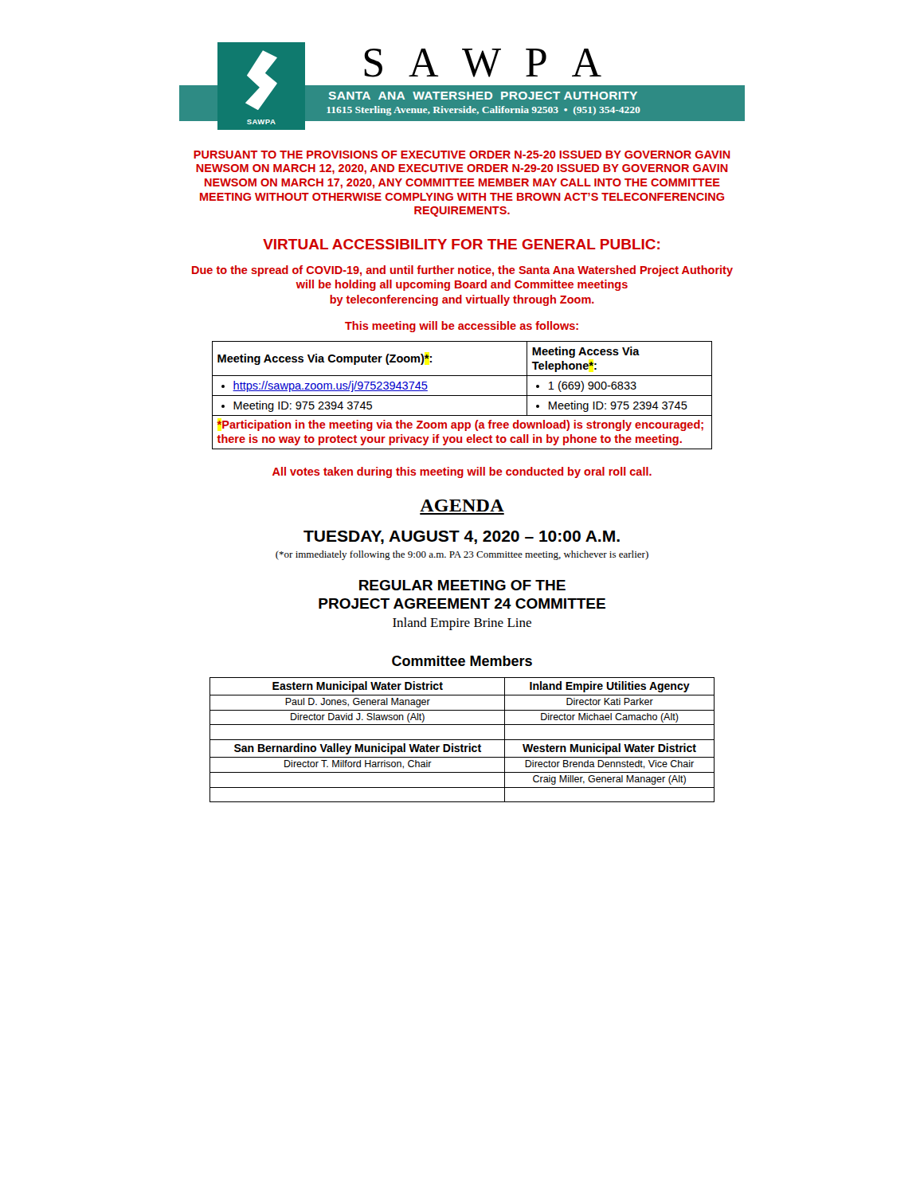SAWPA
S A W P A
SANTA ANA WATERSHED PROJECT AUTHORITY
11615 Sterling Avenue, Riverside, California 92503 • (951) 354-4220
PURSUANT TO THE PROVISIONS OF EXECUTIVE ORDER N-25-20 ISSUED BY GOVERNOR GAVIN NEWSOM ON MARCH 12, 2020, AND EXECUTIVE ORDER N-29-20 ISSUED BY GOVERNOR GAVIN NEWSOM ON MARCH 17, 2020, ANY COMMITTEE MEMBER MAY CALL INTO THE COMMITTEE MEETING WITHOUT OTHERWISE COMPLYING WITH THE BROWN ACT’S TELECONFERENCING REQUIREMENTS.
VIRTUAL ACCESSIBILITY FOR THE GENERAL PUBLIC:
Due to the spread of COVID-19, and until further notice, the Santa Ana Watershed Project Authority will be holding all upcoming Board and Committee meetings
by teleconferencing and virtually through Zoom.
This meeting will be accessible as follows:
| Meeting Access Via Computer (Zoom) * : | Meeting Access Via Telephone * : |
| https://sawpa.zoom.us/j/97523943745 | 1 (669) 900-6833 |
| Meeting ID: 975 2394 3745 | Meeting ID: 975 2394 3745 |
| * Participation in the meeting via the Zoom app (a free download) is strongly encouraged; there is no way to protect your privacy if you elect to call in by phone to the meeting. |
All votes taken during this meeting will be conducted by oral roll call.
AGENDA
TUESDAY, AUGUST 4, 2020 – 10:00 A.M.
(*or immediately following the 9:00 a.m. PA 23 Committee meeting, whichever is earlier)
REGULAR MEETING OF THE
PROJECT AGREEMENT 24 COMMITTEE
Inland Empire Brine Line
Committee Members
| Eastern Municipal Water District | Inland Empire Utilities Agency |
| Paul D. Jones, General Manager | Director Kati Parker |
| Director David J. Slawson (Alt) | Director Michael Camacho (Alt) |
| San Bernardino Valley Municipal Water District | Western Municipal Water District |
| Director T. Milford Harrison, Chair | Director Brenda Dennstedt, Vice Chair |
| | Craig Miller, General Manager (Alt) |